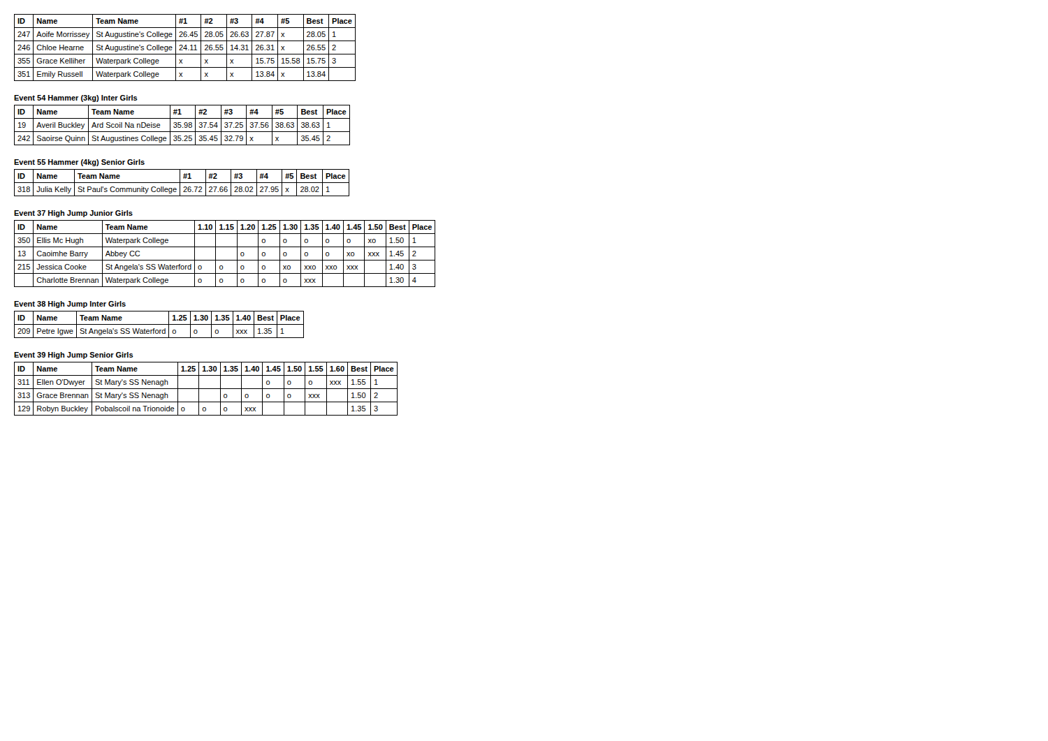| ID | Name | Team Name | #1 | #2 | #3 | #4 | #5 | Best | Place |
| --- | --- | --- | --- | --- | --- | --- | --- | --- | --- |
| 247 | Aoife Morrissey | St Augustine's College | 26.45 | 28.05 | 26.63 | 27.87 | x | 28.05 | 1 |
| 246 | Chloe Hearne | St Augustine's College | 24.11 | 26.55 | 14.31 | 26.31 | x | 26.55 | 2 |
| 355 | Grace Kelliher | Waterpark College | x | x | x | 15.75 | 15.58 | 15.75 | 3 |
| 351 | Emily Russell | Waterpark College | x | x | x | 13.84 | x | 13.84 | |
Event 54 Hammer (3kg) Inter Girls
| ID | Name | Team Name | #1 | #2 | #3 | #4 | #5 | Best | Place |
| --- | --- | --- | --- | --- | --- | --- | --- | --- | --- |
| 19 | Averil Buckley | Ard Scoil Na nDeise | 35.98 | 37.54 | 37.25 | 37.56 | 38.63 | 38.63 | 1 |
| 242 | Saoirse Quinn | St Augustines College | 35.25 | 35.45 | 32.79 | x | x | 35.45 | 2 |
Event 55 Hammer (4kg) Senior Girls
| ID | Name | Team Name | #1 | #2 | #3 | #4 | #5 | Best | Place |
| --- | --- | --- | --- | --- | --- | --- | --- | --- | --- |
| 318 | Julia Kelly | St Paul's Community College | 26.72 | 27.66 | 28.02 | 27.95 | x | 28.02 | 1 |
Event 37 High Jump Junior Girls
| ID | Name | Team Name | 1.10 | 1.15 | 1.20 | 1.25 | 1.30 | 1.35 | 1.40 | 1.45 | 1.50 | Best | Place |
| --- | --- | --- | --- | --- | --- | --- | --- | --- | --- | --- | --- | --- | --- |
| 350 | Ellis Mc Hugh | Waterpark College | | | | o | o | o | o | o | xo | 1.50 | 1 |
| 13 | Caoimhe Barry | Abbey CC | | | o | o | o | o | o | xo | xxx | 1.45 | 2 |
| 215 | Jessica Cooke | St Angela's SS Waterford | o | o | o | o | xo | xxo | xxo | xxx | | 1.40 | 3 |
| | Charlotte Brennan | Waterpark College | o | o | o | o | o | xxx | | | | 1.30 | 4 |
Event 38 High Jump Inter Girls
| ID | Name | Team Name | 1.25 | 1.30 | 1.35 | 1.40 | Best | Place |
| --- | --- | --- | --- | --- | --- | --- | --- | --- |
| 209 | Petre Igwe | St Angela's SS Waterford | o | o | o | xxx | 1.35 | 1 |
Event 39 High Jump Senior Girls
| ID | Name | Team Name | 1.25 | 1.30 | 1.35 | 1.40 | 1.45 | 1.50 | 1.55 | 1.60 | Best | Place |
| --- | --- | --- | --- | --- | --- | --- | --- | --- | --- | --- | --- | --- |
| 311 | Ellen O'Dwyer | St Mary's SS Nenagh | | | | | o | o | o | xxx | 1.55 | 1 |
| 313 | Grace Brennan | St Mary's SS Nenagh | | | o | o | o | o | xxx | | 1.50 | 2 |
| 129 | Robyn Buckley | Pobalscoil na Trionoide | o | o | o | xxx | | | | | 1.35 | 3 |